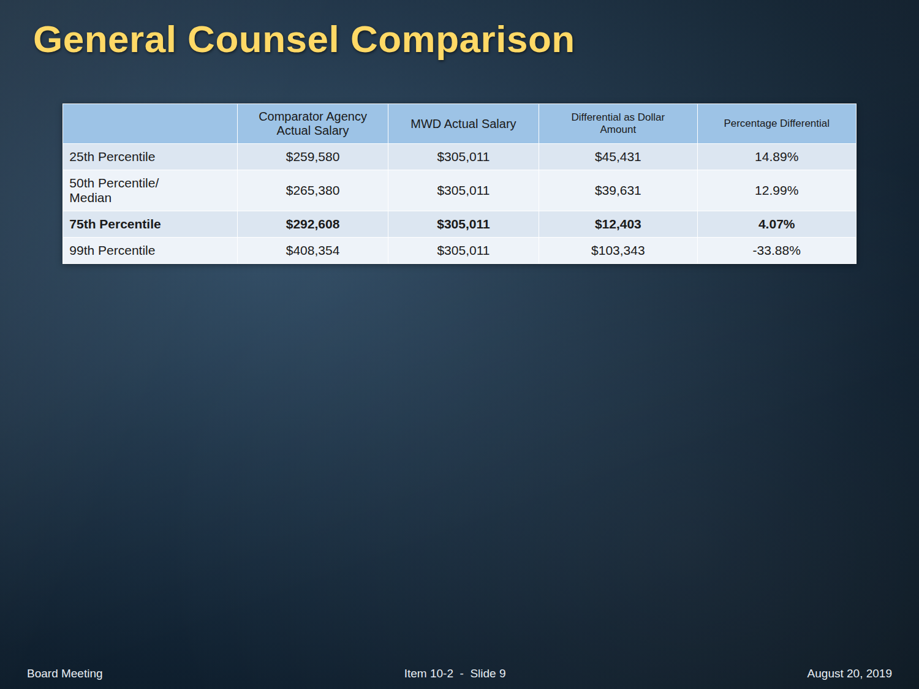General Counsel Comparison
| | Comparator Agency Actual Salary | MWD Actual Salary | Differential as Dollar Amount | Percentage Differential |
| --- | --- | --- | --- | --- |
| 25th Percentile | $259,580 | $305,011 | $45,431 | 14.89% |
| 50th Percentile/ Median | $265,380 | $305,011 | $39,631 | 12.99% |
| 75th Percentile | $292,608 | $305,011 | $12,403 | 4.07% |
| 99th Percentile | $408,354 | $305,011 | $103,343 | -33.88% |
Board Meeting
Item 10-2 - Slide 9
August 20, 2019